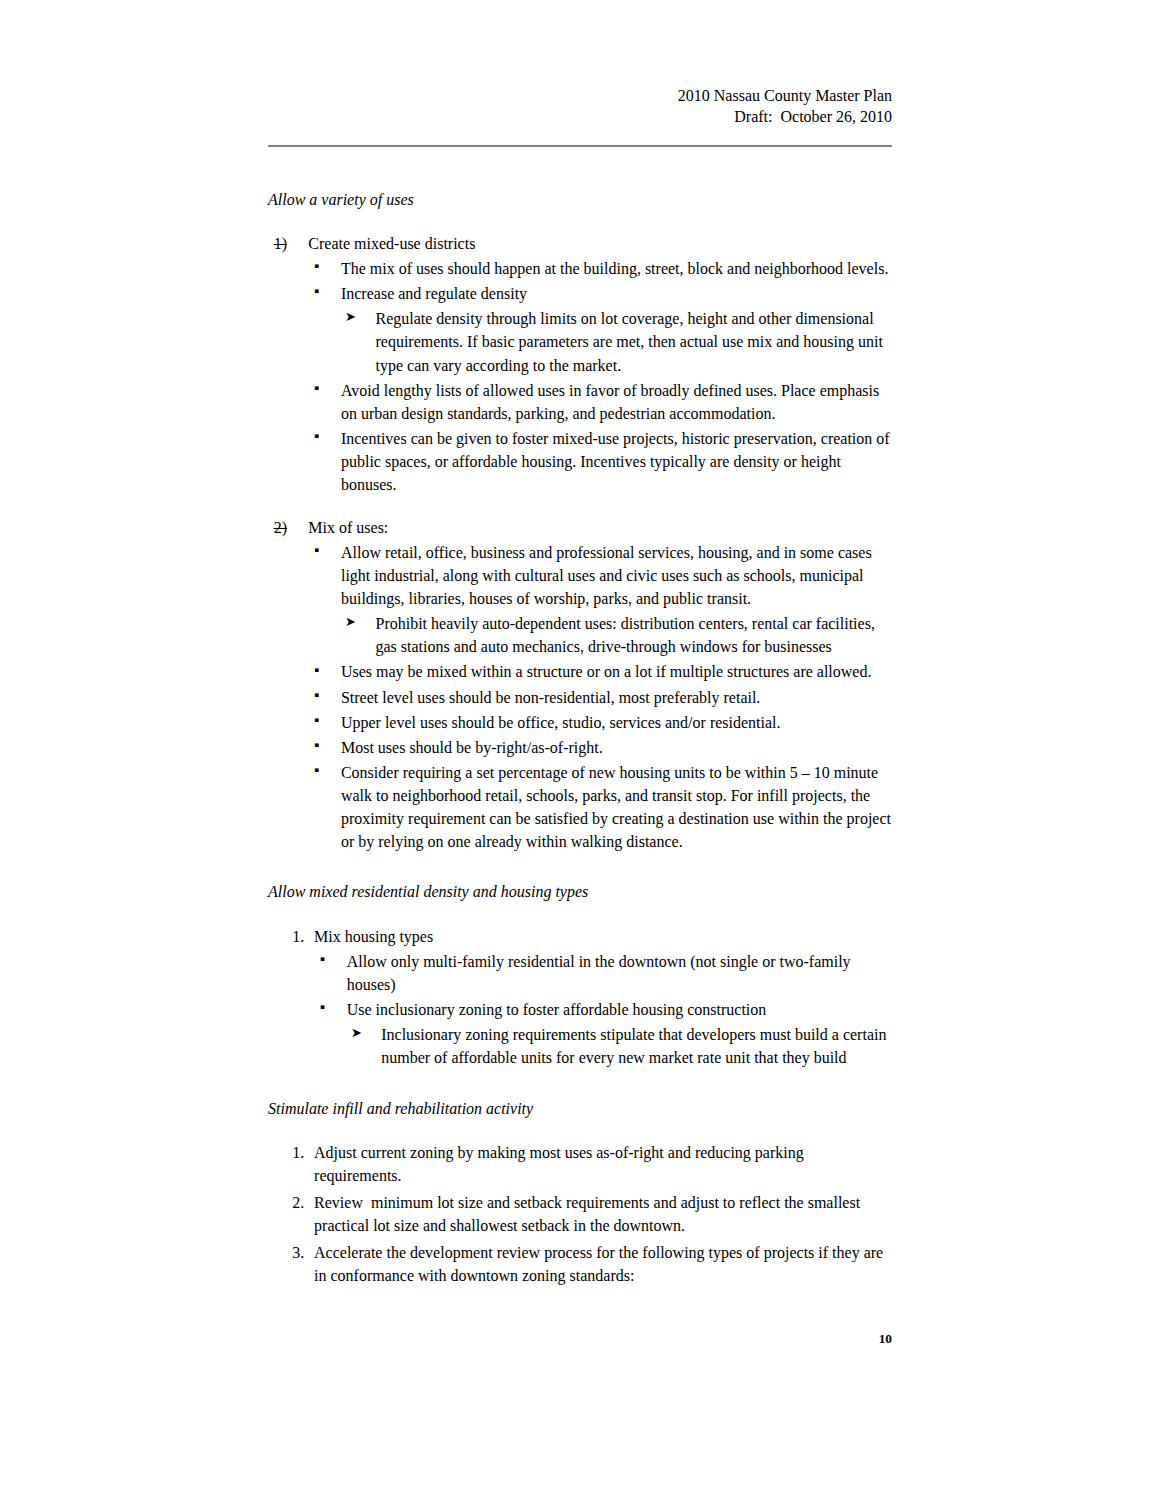2010 Nassau County Master Plan Draft: October 26, 2010
Allow a variety of uses
1) Create mixed-use districts
The mix of uses should happen at the building, street, block and neighborhood levels.
Increase and regulate density
Regulate density through limits on lot coverage, height and other dimensional requirements. If basic parameters are met, then actual use mix and housing unit type can vary according to the market.
Avoid lengthy lists of allowed uses in favor of broadly defined uses. Place emphasis on urban design standards, parking, and pedestrian accommodation.
Incentives can be given to foster mixed-use projects, historic preservation, creation of public spaces, or affordable housing. Incentives typically are density or height bonuses.
2) Mix of uses:
Allow retail, office, business and professional services, housing, and in some cases light industrial, along with cultural uses and civic uses such as schools, municipal buildings, libraries, houses of worship, parks, and public transit.
Prohibit heavily auto-dependent uses: distribution centers, rental car facilities, gas stations and auto mechanics, drive-through windows for businesses
Uses may be mixed within a structure or on a lot if multiple structures are allowed.
Street level uses should be non-residential, most preferably retail.
Upper level uses should be office, studio, services and/or residential.
Most uses should be by-right/as-of-right.
Consider requiring a set percentage of new housing units to be within 5 – 10 minute walk to neighborhood retail, schools, parks, and transit stop. For infill projects, the proximity requirement can be satisfied by creating a destination use within the project or by relying on one already within walking distance.
Allow mixed residential density and housing types
Mix housing types
Allow only multi-family residential in the downtown (not single or two-family houses)
Use inclusionary zoning to foster affordable housing construction
Inclusionary zoning requirements stipulate that developers must build a certain number of affordable units for every new market rate unit that they build
Stimulate infill and rehabilitation activity
Adjust current zoning by making most uses as-of-right and reducing parking requirements.
Review minimum lot size and setback requirements and adjust to reflect the smallest practical lot size and shallowest setback in the downtown.
Accelerate the development review process for the following types of projects if they are in conformance with downtown zoning standards:
10